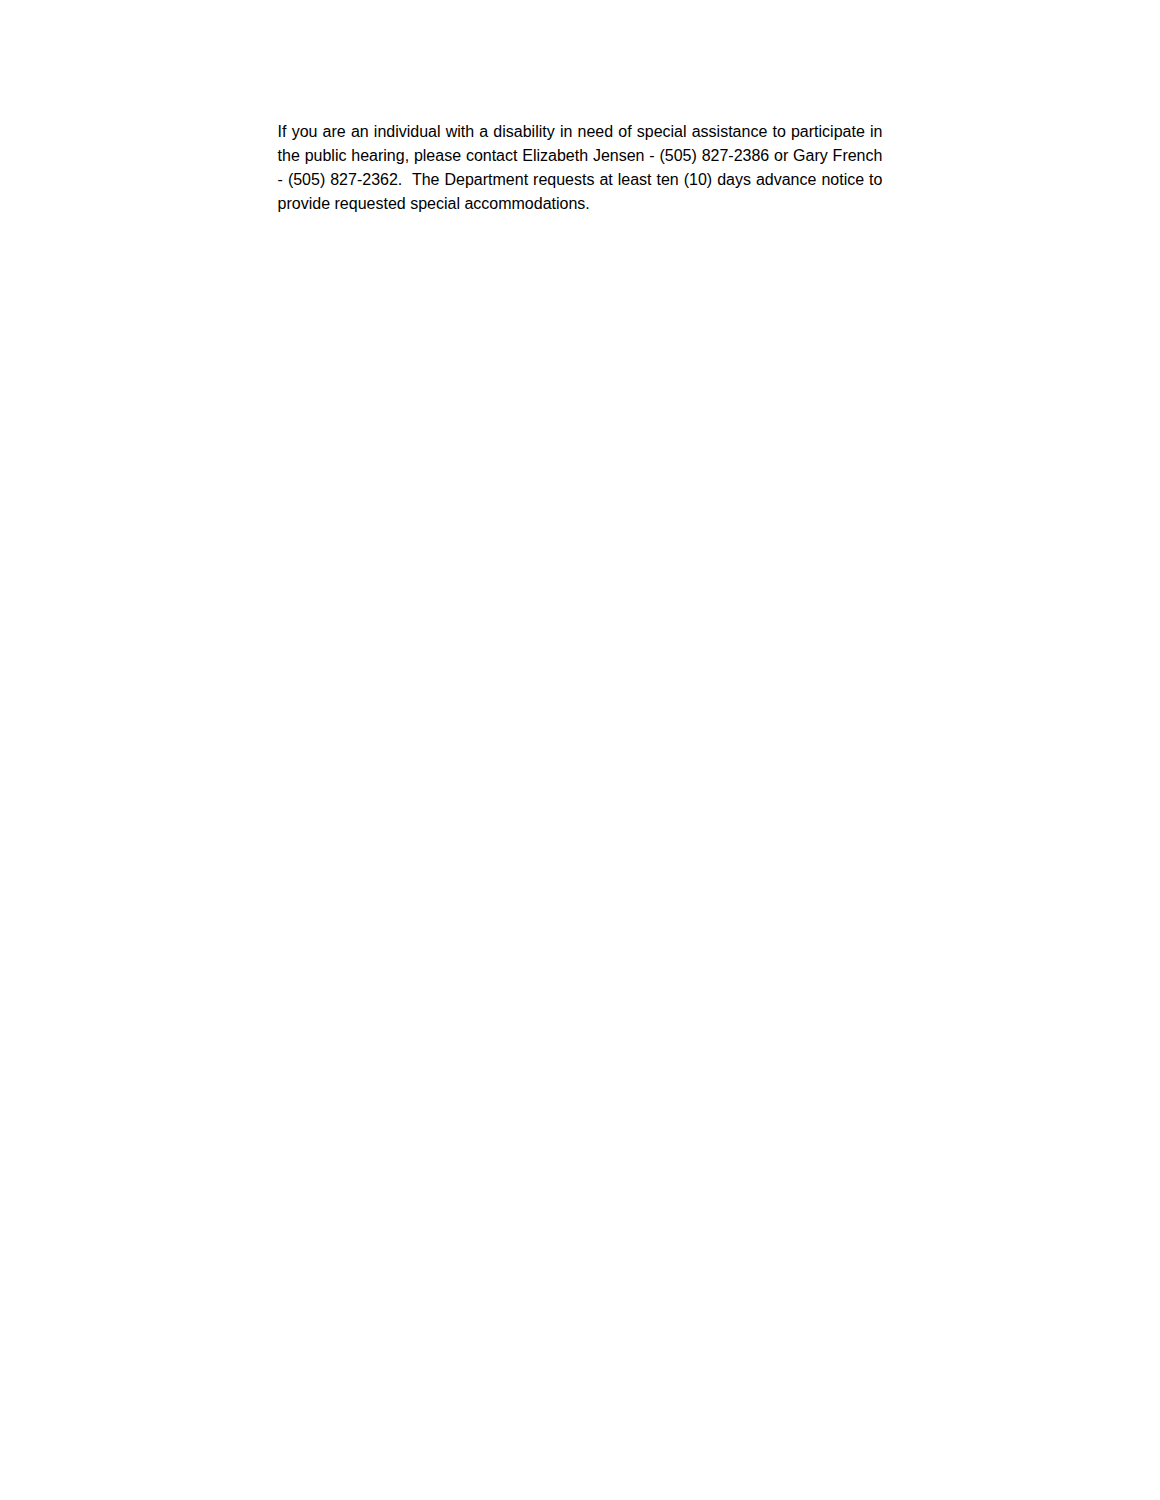If you are an individual with a disability in need of special assistance to participate in the public hearing, please contact Elizabeth Jensen - (505) 827-2386 or Gary French - (505) 827-2362. The Department requests at least ten (10) days advance notice to provide requested special accommodations.